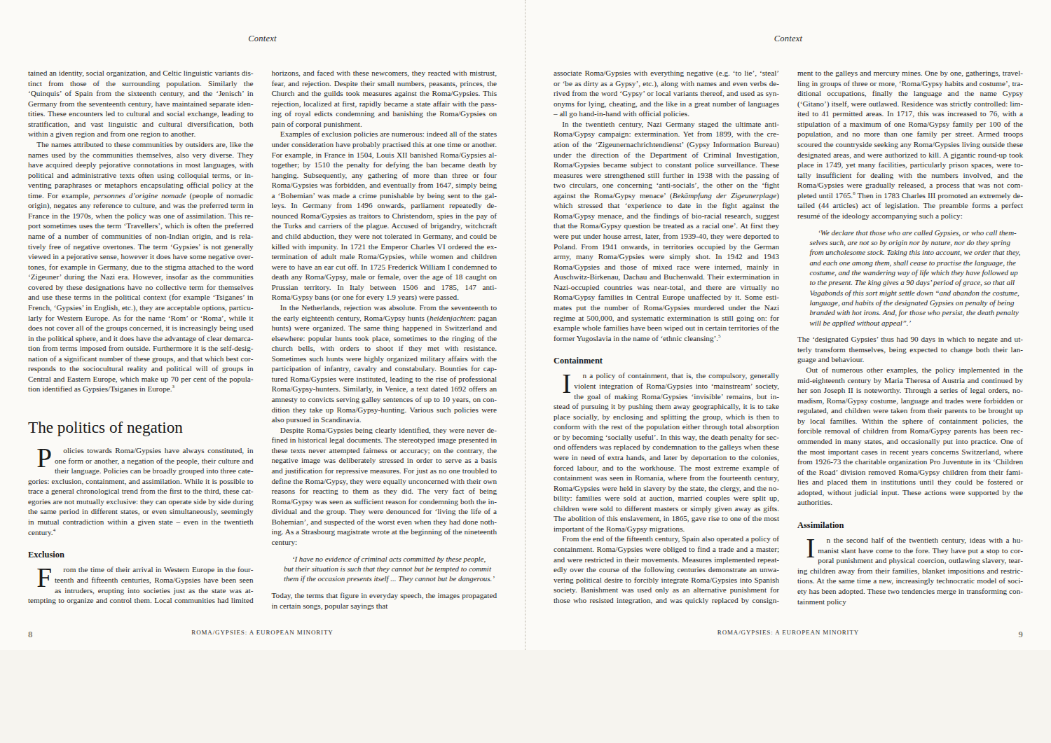Context
tained an identity, social organization, and Celtic linguistic variants distinct from those of the surrounding population. Similarly the ‘Quinquis’ of Spain from the sixteenth century, and the ‘Jenisch’ in Germany from the seventeenth century, have maintained separate identities. These encounters led to cultural and social exchange, leading to stratification, and vast linguistic and cultural diversification, both within a given region and from one region to another.
The names attributed to these communities by outsiders are, like the names used by the communities themselves, also very diverse. They have acquired deeply pejorative connotations in most languages, with political and administrative texts often using colloquial terms, or inventing paraphrases or metaphors encapsulating official policy at the time. For example, personnes d’origine nomade (people of nomadic origin), negates any reference to culture, and was the preferred term in France in the 1970s, when the policy was one of assimilation. This report sometimes uses the term ‘Travellers’, which is often the preferred name of a number of communities of non-Indian origin, and is relatively free of negative overtones. The term ‘Gypsies’ is not generally viewed in a pejorative sense, however it does have some negative overtones, for example in Germany, due to the stigma attached to the word ‘Zigeuner’ during the Nazi era. However, insofar as the communities covered by these designations have no collective term for themselves and use these terms in the political context (for example ‘Tsiganes’ in French, ‘Gypsies’ in English, etc.), they are acceptable options, particularly for Western Europe. As for the name ‘Rom’ or ‘Roma’, while it does not cover all of the groups concerned, it is increasingly being used in the political sphere, and it does have the advantage of clear demarcation from terms imposed from outside. Furthermore it is the self-designation of a significant number of these groups, and that which best corresponds to the sociocultural reality and political will of groups in Central and Eastern Europe, which make up 70 per cent of the population identified as Gypsies/Tsiganes in Europe.3
The politics of negation
Policies towards Roma/Gypsies have always constituted, in one form or another, a negation of the people, their culture and their language. Policies can be broadly grouped into three categories: exclusion, containment, and assimilation. While it is possible to trace a general chronological trend from the first to the third, these categories are not mutually exclusive: they can operate side by side during the same period in different states, or even simultaneously, seemingly in mutual contradiction within a given state – even in the twentieth century.4
Exclusion
From the time of their arrival in Western Europe in the fourteenth and fifteenth centuries, Roma/Gypsies have been seen as intruders, erupting into societies just as the state was attempting to organize and control them. Local communities had limited horizons, and faced with these newcomers, they reacted with mistrust, fear, and rejection. Despite their small numbers, peasants, princes, the Church and the guilds took measures against the Roma/Gypsies. This rejection, localized at first, rapidly became a state affair with the passing of royal edicts condemning and banishing the Roma/Gypsies on pain of corporal punishment.
Examples of exclusion policies are numerous: indeed all of the states under consideration have probably practised this at one time or another. For example, in France in 1504, Louis XII banished Roma/Gypsies altogether; by 1510 the penalty for defying the ban became death by hanging. Subsequently, any gathering of more than three or four Roma/Gypsies was forbidden, and eventually from 1647, simply being a ‘Bohemian’ was made a crime punishable by being sent to the galleys. In Germany from 1496 onwards, parliament repeatedly denounced Roma/Gypsies as traitors to Christendom, spies in the pay of the Turks and carriers of the plague. Accused of brigandry, witchcraft and child abduction, they were not tolerated in Germany, and could be killed with impunity. In 1721 the Emperor Charles VI ordered the extermination of adult male Roma/Gypsies, while women and children were to have an ear cut off. In 1725 Frederick William I condemned to death any Roma/Gypsy, male or female, over the age of 18 caught on Prussian territory. In Italy between 1506 and 1785, 147 anti-Roma/Gypsy bans (or one for every 1.9 years) were passed.
In the Netherlands, rejection was absolute. From the seventeenth to the early eighteenth century, Roma/Gypsy hunts (heidenjachten: pagan hunts) were organized. The same thing happened in Switzerland and elsewhere: popular hunts took place, sometimes to the ringing of the church bells, with orders to shoot if they met with resistance. Sometimes such hunts were highly organized military affairs with the participation of infantry, cavalry and constabulary. Bounties for captured Roma/Gypsies were instituted, leading to the rise of professional Roma/Gypsy-hunters. Similarly, in Venice, a text dated 1692 offers an amnesty to convicts serving galley sentences of up to 10 years, on condition they take up Roma/Gypsy-hunting. Various such policies were also pursued in Scandinavia.
Despite Roma/Gypsies being clearly identified, they were never defined in historical legal documents. The stereotyped image presented in these texts never attempted fairness or accuracy; on the contrary, the negative image was deliberately stressed in order to serve as a basis and justification for repressive measures. For just as no one troubled to define the Roma/Gypsy, they were equally unconcerned with their own reasons for reacting to them as they did. The very fact of being Roma/Gypsy was seen as sufficient reason for condemning both the individual and the group. They were denounced for ‘living the life of a Bohemian’, and suspected of the worst even when they had done nothing. As a Strasbourg magistrate wrote at the beginning of the nineteenth century:
‘I have no evidence of criminal acts committed by these people, but their situation is such that they cannot but be tempted to commit them if the occasion presents itself ... They cannot but be dangerous.’
Today, the terms that figure in everyday speech, the images propagated in certain songs, popular sayings that
ROMA/GYPSIES: A EUROPEAN MINORITY
8
Context
associate Roma/Gypsies with everything negative (e.g. ‘to lie’, ‘steal’ or ‘be as dirty as a Gypsy’, etc.), along with names and even verbs derived from the word ‘Gypsy’ or local variants thereof, and used as synonyms for lying, cheating, and the like in a great number of languages – all go hand-in-hand with official policies.
In the twentieth century, Nazi Germany staged the ultimate anti-Roma/Gypsy campaign: extermination. Yet from 1899, with the creation of the ‘Zigeunernachrichtendienst’ (Gypsy Information Bureau) under the direction of the Department of Criminal Investigation, Roma/Gypsies became subject to constant police surveillance. These measures were strengthened still further in 1938 with the passing of two circulars, one concerning ‘anti-socials’, the other on the ‘fight against the Roma/Gypsy menace’ (Bekämpfung der Zigeunerplage) which stressed that ‘experience to date in the fight against the Roma/Gypsy menace, and the findings of bio-racial research, suggest that the Roma/Gypsy question be treated as a racial one’. At first they were put under house arrest, later, from 1939-40, they were deported to Poland. From 1941 onwards, in territories occupied by the German army, many Roma/Gypsies were simply shot. In 1942 and 1943 Roma/Gypsies and those of mixed race were interned, mainly in Auschwitz-Birkenau, Dachau and Buchenwald. Their extermination in Nazi-occupied countries was near-total, and there are virtually no Roma/Gypsy families in Central Europe unaffected by it. Some estimates put the number of Roma/Gypsies murdered under the Nazi regime at 500,000, and systematic extermination is still going on: for example whole families have been wiped out in certain territories of the former Yugoslavia in the name of ‘ethnic cleansing’.5
Containment
In a policy of containment, that is, the compulsory, generally violent integration of Roma/Gypsies into ‘mainstream’ society, the goal of making Roma/Gypsies ‘invisible’ remains, but instead of pursuing it by pushing them away geographically, it is to take place socially, by enclosing and splitting the group, which is then to conform with the rest of the population either through total absorption or by becoming ‘socially useful’. In this way, the death penalty for second offenders was replaced by condemnation to the galleys when these were in need of extra hands, and later by deportation to the colonies, forced labour, and to the workhouse. The most extreme example of containment was seen in Romania, where from the fourteenth century, Roma/Gypsies were held in slavery by the state, the clergy, and the nobility: families were sold at auction, married couples were split up, children were sold to different masters or simply given away as gifts. The abolition of this enslavement, in 1865, gave rise to one of the most important of the Roma/Gypsy migrations.
From the end of the fifteenth century, Spain also operated a policy of containment. Roma/Gypsies were obliged to find a trade and a master; and were restricted in their movements. Measures implemented repeatedly over the course of the following centuries demonstrate an unwavering political desire to forcibly integrate Roma/Gypsies into Spanish society. Banishment was used only as an alternative punishment for those who resisted integration, and was quickly replaced by consignment to the galleys and mercury mines. One by one, gatherings, travelling in groups of three or more, ‘Roma/Gypsy habits and costume’, traditional occupations, finally the language and the name Gypsy (‘Gitano’) itself, were outlawed. Residence was strictly controlled: limited to 41 permitted areas. In 1717, this was increased to 76, with a stipulation of a maximum of one Roma/Gypsy family per 100 of the population, and no more than one family per street. Armed troops scoured the countryside seeking any Roma/Gypsies living outside these designated areas, and were authorized to kill. A gigantic round-up took place in 1749, yet many facilities, particularly prison spaces, were totally insufficient for dealing with the numbers involved, and the Roma/Gypsies were gradually released, a process that was not completed until 1765.6 Then in 1783 Charles III promoted an extremely detailed (44 articles) act of legislation. The preamble forms a perfect resumé of the ideology accompanying such a policy:
‘We declare that those who are called Gypsies, or who call themselves such, are not so by origin nor by nature, nor do they spring from uncholesome stock. Taking this into account, we order that they, and each one among them, shall cease to practise the language, the costume, and the wandering way of life which they have followed up to the present. The king gives a 90 days’ period of grace, so that all Vagabonds of this sort might settle down “and abandon the costume, language, and habits of the designated Gypsies on penalty of being branded with hot irons. And, for those who persist, the death penalty will be applied without appeal”.’
The ‘designated Gypsies’ thus had 90 days in which to negate and utterly transform themselves, being expected to change both their language and behaviour.
Out of numerous other examples, the policy implemented in the mid-eighteenth century by Maria Theresa of Austria and continued by her son Joseph II is noteworthy. Through a series of legal orders, nomadism, Roma/Gypsy costume, language and trades were forbidden or regulated, and children were taken from their parents to be brought up by local families. Within the sphere of containment policies, the forcible removal of children from Roma/Gypsy parents has been recommended in many states, and occasionally put into practice. One of the most important cases in recent years concerns Switzerland, where from 1926-73 the charitable organization Pro Juventute in its ‘Children of the Road’ division removed Roma/Gypsy children from their families and placed them in institutions until they could be fostered or adopted, without judicial input. These actions were supported by the authorities.
Assimilation
In the second half of the twentieth century, ideas with a humanist slant have come to the fore. They have put a stop to corporal punishment and physical coercion, outlawing slavery, tearing children away from their families, blanket impositions and restrictions. At the same time a new, increasingly technocratic model of society has been adopted. These two tendencies merge in transforming containment policy
ROMA/GYPSIES: A EUROPEAN MINORITY
9